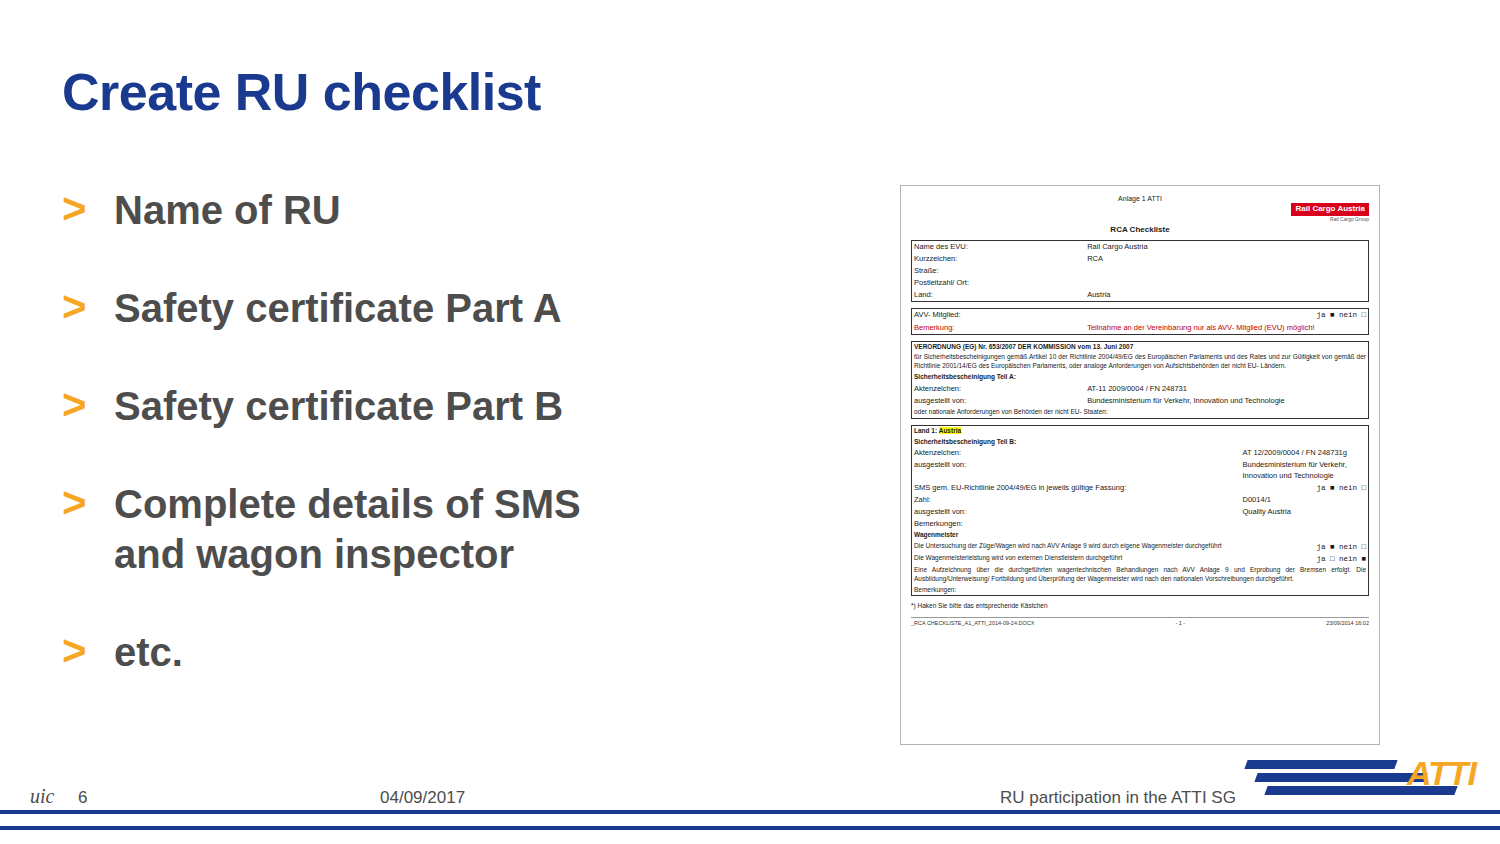Create RU checklist
Name of RU
Safety certificate Part A
Safety certificate Part B
Complete details of SMS
and wagon inspector
etc.
Anlage 1 ATTI
Rail Cargo Austria
Rail Cargo Group
RCA Checkliste
| Name des EVU: | Rail Cargo Austria |
| Kurzzeichen: | RCA |
| Straße: | |
| Postleitzahl/ Ort: | |
| Land: | Austria |
| AVV- Mitglied: | ja ■ nein □ |
| Bemerkung: | Teilnahme an der Vereinbarung nur als AVV- Mitglied (EVU) möglich! |
| VERORDNUNG (EG) Nr. 653/2007 DER KOMMISSION vom 13. Juni 2007 |
| für Sicherheitsbescheinigungen gemäß Artikel 10 der Richtlinie 2004/49/EG des Europäischen Parlaments und des Rates und zur Gültigkeit von gemäß der Richtlinie 2001/14/EG des Europäischen Parlaments, oder analoge Anforderungen von Aufsichtsbehörden der nicht EU- Ländern. |
| Sicherheitsbescheinigung Teil A: |
| Aktenzeichen: | AT-11 2009/0004 / FN 248731 |
| ausgestellt von: | Bundesministerium für Verkehr, Innovation und Technologie |
| oder nationale Anforderungen von Behörden der nicht EU- Staaten: |
| Land 1: Austria |
| Sicherheitsbescheinigung Teil B: |
| Aktenzeichen: | AT 12/2009/0004 / FN 248731g |
| ausgestellt von: | Bundesministerium für Verkehr, Innovation und Technologie |
| SMS gem. EU-Richtlinie 2004/49/EG in jeweils gültige Fassung: | ja ■ nein □ |
| Zahl: | D0014/1 |
| ausgestellt von: | Quality Austria |
| Bemerkungen: | |
| Wagenmeister |
| Die Untersuchung der Züge/Wagen wird nach AVV Anlage 9 wird durch eigene Wagenmeister durchgeführt | ja ■ nein □ |
| Die Wagenmeisterleistung wird von externen Dienstleistern durchgeführt | ja □ nein ■ |
| Eine Aufzeichnung über die durchgeführten wagentechnischen Behandlungen nach AVV Anlage 9 und Erprobung der Bremsen erfolgt. Die Ausbildung/Unterweisung/ Fortbildung und Überprüfung der Wagenmeister wird nach den nationalen Vorschreibungen durchgeführt. |
| Bemerkungen: |
*) Haken Sie bitte das entsprechende Kästchen
_RCA CHECKLISTE_A1_ATTI_2014-09-24.DOCX - 1 - 23/09/2014 16:02
uic
6
04/09/2017
RU participation in the ATTI SG
ATTI